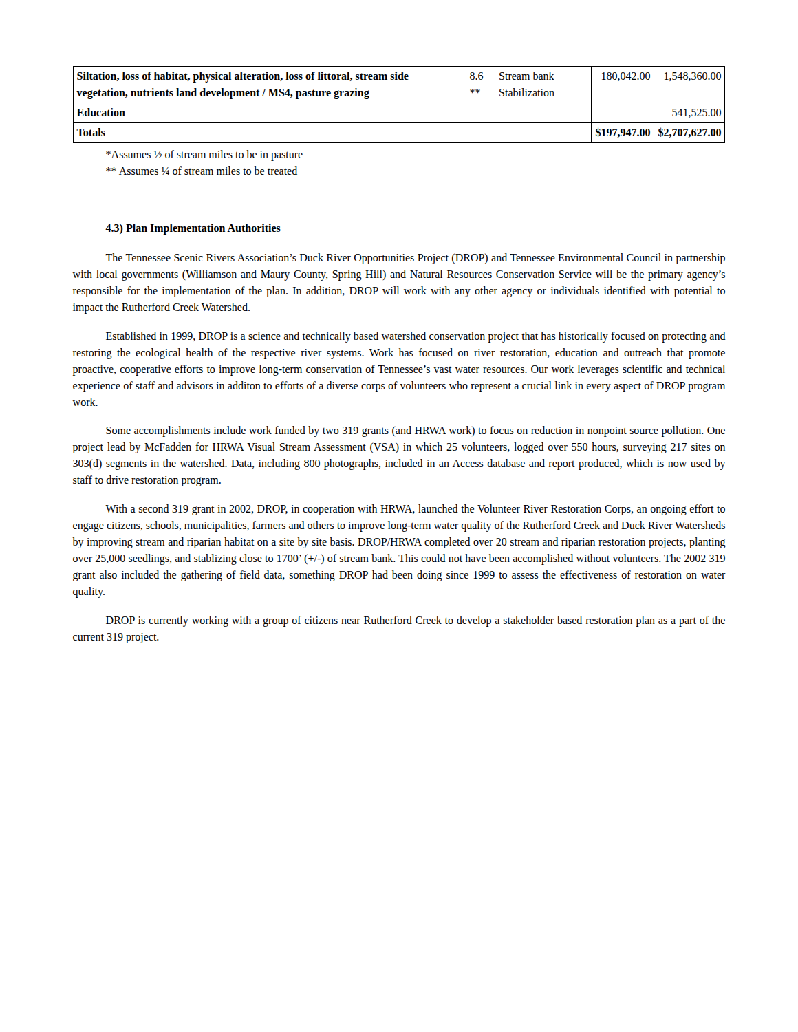| Siltation, loss of habitat, physical alteration, loss of littoral, stream side vegetation, nutrients land development / MS4, pasture grazing | 8.6 ** | Stream bank Stabilization | 180,042.00 | 1,548,360.00 |
| Education | | | | 541,525.00 |
| Totals | | | $197,947.00 | $2,707,627.00 |
*Assumes ½ of stream miles to be in pasture
** Assumes ¼ of stream miles to be treated
4.3) Plan Implementation Authorities
The Tennessee Scenic Rivers Association’s Duck River Opportunities Project (DROP) and Tennessee Environmental Council in partnership with local governments (Williamson and Maury County, Spring Hill) and Natural Resources Conservation Service will be the primary agency’s responsible for the implementation of the plan. In addition, DROP will work with any other agency or individuals identified with potential to impact the Rutherford Creek Watershed.
Established in 1999, DROP is a science and technically based watershed conservation project that has historically focused on protecting and restoring the ecological health of the respective river systems. Work has focused on river restoration, education and outreach that promote proactive, cooperative efforts to improve long-term conservation of Tennessee’s vast water resources. Our work leverages scientific and technical experience of staff and advisors in additon to efforts of a diverse corps of volunteers who represent a crucial link in every aspect of DROP program work.
Some accomplishments include work funded by two 319 grants (and HRWA work) to focus on reduction in nonpoint source pollution. One project lead by McFadden for HRWA Visual Stream Assessment (VSA) in which 25 volunteers, logged over 550 hours, surveying 217 sites on 303(d) segments in the watershed. Data, including 800 photographs, included in an Access database and report produced, which is now used by staff to drive restoration program.
With a second 319 grant in 2002, DROP, in cooperation with HRWA, launched the Volunteer River Restoration Corps, an ongoing effort to engage citizens, schools, municipalities, farmers and others to improve long-term water quality of the Rutherford Creek and Duck River Watersheds by improving stream and riparian habitat on a site by site basis. DROP/HRWA completed over 20 stream and riparian restoration projects, planting over 25,000 seedlings, and stablizing close to 1700’ (+/-) of stream bank. This could not have been accomplished without volunteers. The 2002 319 grant also included the gathering of field data, something DROP had been doing since 1999 to assess the effectiveness of restoration on water quality.
DROP is currently working with a group of citizens near Rutherford Creek to develop a stakeholder based restoration plan as a part of the current 319 project.